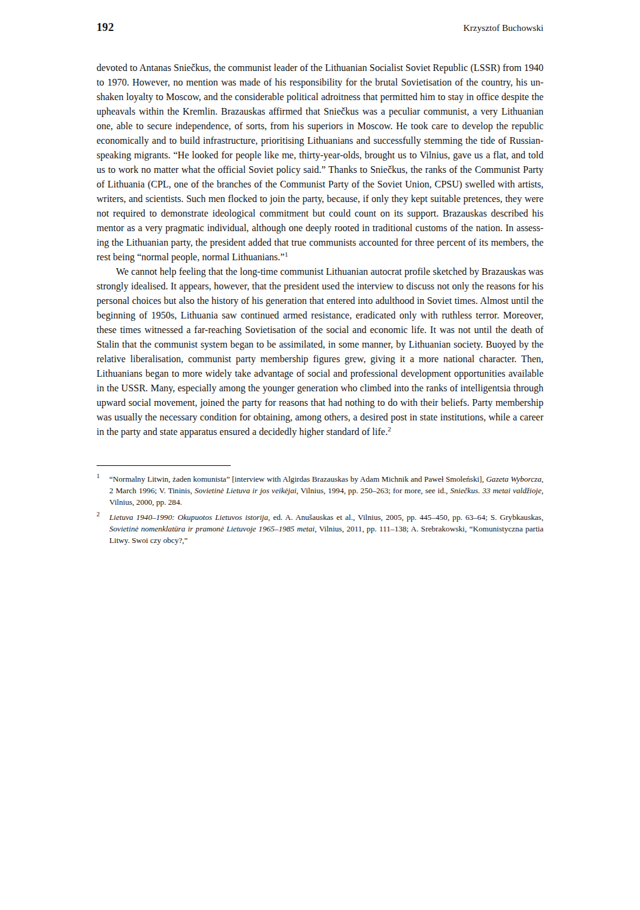192 Krzysztof Buchowski
devoted to Antanas Sniečkus, the communist leader of the Lithuanian Socialist Soviet Republic (LSSR) from 1940 to 1970. However, no mention was made of his responsibility for the brutal Sovietisation of the country, his unshaken loyalty to Moscow, and the considerable political adroitness that permitted him to stay in office despite the upheavals within the Kremlin. Brazauskas affirmed that Sniečkus was a peculiar communist, a very Lithuanian one, able to secure independence, of sorts, from his superiors in Moscow. He took care to develop the republic economically and to build infrastructure, prioritising Lithuanians and successfully stemming the tide of Russian-speaking migrants. “He looked for people like me, thirty-year-olds, brought us to Vilnius, gave us a flat, and told us to work no matter what the official Soviet policy said.” Thanks to Sniečkus, the ranks of the Communist Party of Lithuania (CPL, one of the branches of the Communist Party of the Soviet Union, CPSU) swelled with artists, writers, and scientists. Such men flocked to join the party, because, if only they kept suitable pretences, they were not required to demonstrate ideological commitment but could count on its support. Brazauskas described his mentor as a very pragmatic individual, although one deeply rooted in traditional customs of the nation. In assessing the Lithuanian party, the president added that true communists accounted for three percent of its members, the rest being “normal people, normal Lithuanians.”1
We cannot help feeling that the long-time communist Lithuanian autocrat profile sketched by Brazauskas was strongly idealised. It appears, however, that the president used the interview to discuss not only the reasons for his personal choices but also the history of his generation that entered into adulthood in Soviet times. Almost until the beginning of 1950s, Lithuania saw continued armed resistance, eradicated only with ruthless terror. Moreover, these times witnessed a far-reaching Sovietisation of the social and economic life. It was not until the death of Stalin that the communist system began to be assimilated, in some manner, by Lithuanian society. Buoyed by the relative liberalisation, communist party membership figures grew, giving it a more national character. Then, Lithuanians began to more widely take advantage of social and professional development opportunities available in the USSR. Many, especially among the younger generation who climbed into the ranks of intelligentsia through upward social movement, joined the party for reasons that had nothing to do with their beliefs. Party membership was usually the necessary condition for obtaining, among others, a desired post in state institutions, while a career in the party and state apparatus ensured a decidedly higher standard of life.2
“Normalny Litwin, żaden komunista” [interview with Algirdas Brazauskas by Adam Michnik and Paweł Smoleński], Gazeta Wyborcza, 2 March 1996; V. Tininis, Sovietinė Lietuva ir jos veikėjai, Vilnius, 1994, pp. 250–263; for more, see id., Sniečkus. 33 metai valdžioje, Vilnius, 2000, pp. 284.
Lietuva 1940–1990: Okupuotos Lietuvos istorija, ed. A. Anušauskas et al., Vilnius, 2005, pp. 445–450, pp. 63–64; S. Grybkauskas, Sovietinė nomenklatūra ir pramonė Lietuvoje 1965–1985 metai, Vilnius, 2011, pp. 111–138; A. Srebrakowski, “Komunistyczna partia Litwy. Swoi czy obcy?,”